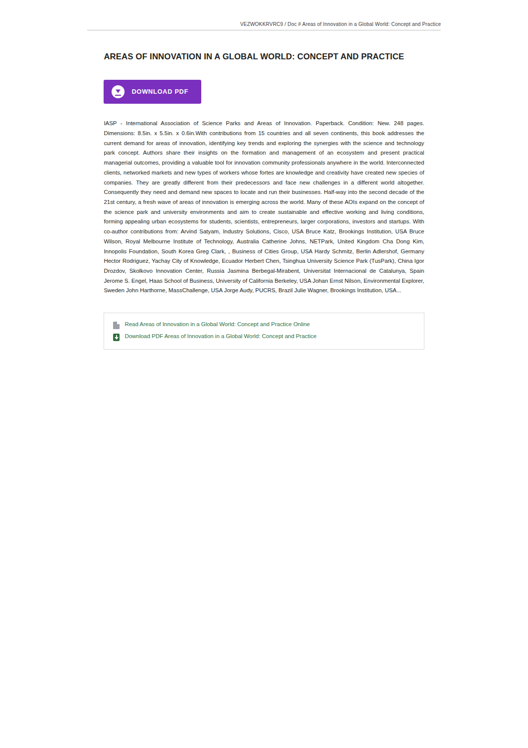VEZWOKKRVRC9 / Doc # Areas of Innovation in a Global World: Concept and Practice
AREAS OF INNOVATION IN A GLOBAL WORLD: CONCEPT AND PRACTICE
DOWNLOAD PDF
IASP - International Association of Science Parks and Areas of Innovation. Paperback. Condition: New. 248 pages. Dimensions: 8.5in. x 5.5in. x 0.6in.With contributions from 15 countries and all seven continents, this book addresses the current demand for areas of innovation, identifying key trends and exploring the synergies with the science and technology park concept. Authors share their insights on the formation and management of an ecosystem and present practical managerial outcomes, providing a valuable tool for innovation community professionals anywhere in the world. Interconnected clients, networked markets and new types of workers whose fortes are knowledge and creativity have created new species of companies. They are greatly different from their predecessors and face new challenges in a different world altogether. Consequently they need and demand new spaces to locate and run their businesses. Half-way into the second decade of the 21st century, a fresh wave of areas of innovation is emerging across the world. Many of these AOIs expand on the concept of the science park and university environments and aim to create sustainable and effective working and living conditions, forming appealing urban ecosystems for students, scientists, entrepreneurs, larger corporations, investors and startups. With co-author contributions from: Arvind Satyam, Industry Solutions, Cisco, USA Bruce Katz, Brookings Institution, USA Bruce Wilson, Royal Melbourne Institute of Technology, Australia Catherine Johns, NETPark, United Kingdom Cha Dong Kim, Innopolis Foundation, South Korea Greg Clark, , Business of Cities Group, USA Hardy Schmitz, Berlin Adlershof, Germany Hector Rodriguez, Yachay City of Knowledge, Ecuador Herbert Chen, Tsinghua University Science Park (TusPark), China Igor Drozdov, Skolkovo Innovation Center, Russia Jasmina Berbegal-Mirabent, Universitat Internacional de Catalunya, Spain Jerome S. Engel, Haas School of Business, University of California Berkeley, USA Johan Ernst Nilson, Environmental Explorer, Sweden John Harthorne, MassChallenge, USA Jorge Audy, PUCRS, Brazil Julie Wagner, Brookings Institution, USA...
Read Areas of Innovation in a Global World: Concept and Practice Online
Download PDF Areas of Innovation in a Global World: Concept and Practice